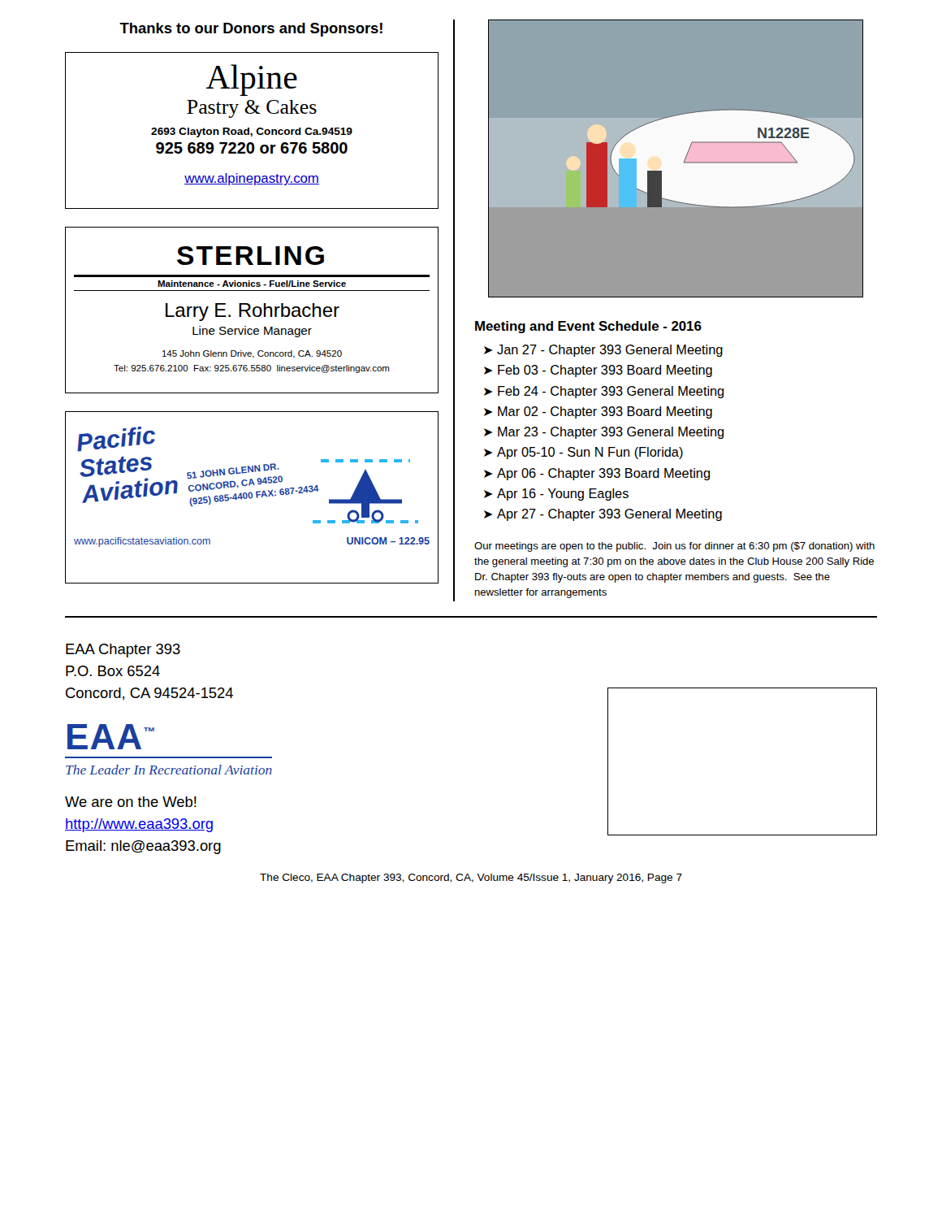Thanks to our Donors and Sponsors!
Alpine Pastry & Cakes
2693 Clayton Road, Concord Ca.94519
925 689 7220 or 676 5800
www.alpinepastry.com
STERLING
Maintenance - Avionics - Fuel/Line Service
Larry E. Rohrbacher
Line Service Manager
145 John Glenn Drive, Concord, CA. 94520
Tel: 925.676.2100 Fax: 925.676.5580 lineservice@sterlingav.com
Pacific
States
Aviation
51 JOHN GLENN DR.
CONCORD, CA 94520
(925) 685-4400 FAX: 687-2434
www.pacificstatesaviation.com UNICOM – 122.95
N1228E
Meeting and Event Schedule - 2016
Jan 27 - Chapter 393 General Meeting
Feb 03 - Chapter 393 Board Meeting
Feb 24 - Chapter 393 General Meeting
Mar 02 - Chapter 393 Board Meeting
Mar 23 - Chapter 393 General Meeting
Apr 05-10 - Sun N Fun (Florida)
Apr 06 - Chapter 393 Board Meeting
Apr 16 - Young Eagles
Apr 27 - Chapter 393 General Meeting
Our meetings are open to the public. Join us for dinner at 6:30 pm ($7 donation) with the general meeting at 7:30 pm on the above dates in the Club House 200 Sally Ride Dr. Chapter 393 fly-outs are open to chapter members and guests. See the newsletter for arrangements
EAA Chapter 393
P.O. Box 6524
Concord, CA 94524-1524
EAA™
The Leader In Recreational Aviation
We are on the Web!
http://www.eaa393.org
Email: nle@eaa393.org
The Cleco, EAA Chapter 393, Concord, CA, Volume 45/Issue 1, January 2016, Page 7